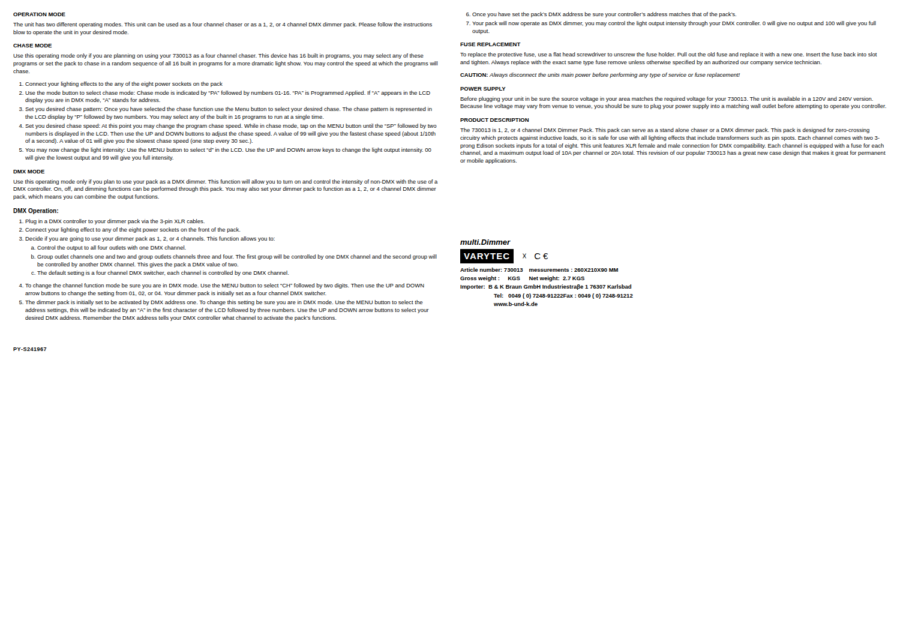Operation Mode
The unit has two different operating modes. This unit can be used as a four channel chaser or as a 1, 2, or 4 channel DMX dimmer pack. Please follow the instructions blow to operate the unit in your desired mode.
Chase Mode
Use this operating mode only if you are planning on using your 730013 as a four channel chaser. This device has 16 built in programs, you may select any of these programs or set the pack to chase in a random sequence of all 16 built in programs for a more dramatic light show. You may control the speed at which the programs will chase.
Connect your lighting effects to the any of the eight power sockets on the pack
Use the mode button to select chase mode: Chase mode is indicated by “PA” followed by numbers 01-16. “PA” is Programmed Applied. If “A” appears in the LCD display you are in DMX mode, “A” stands for address.
Set you desired chase pattern: Once you have selected the chase function use the Menu button to select your desired chase. The chase pattern is represented in the LCD display by “P” followed by two numbers. You may select any of the built in 16 programs to run at a single time.
Set you desired chase speed: At this point you may change the program chase speed. While in chase mode, tap on the MENU button until the “SP” followed by two numbers is displayed in the LCD. Then use the UP and DOWN buttons to adjust the chase speed. A value of 99 will give you the fastest chase speed (about 1/10th of a second). A value of 01 will give you the slowest chase speed (one step every 30 sec.).
You may now change the light intensity: Use the MENU button to select “d” in the LCD. Use the UP and DOWN arrow keys to change the light output intensity. 00 will give the lowest output and 99 will give you full intensity.
DMX Mode
Use this operating mode only if you plan to use your pack as a DMX dimmer. This function will allow you to turn on and control the intensity of non-DMX with the use of a DMX controller. On, off, and dimming functions can be performed through this pack. You may also set your dimmer pack to function as a 1, 2, or 4 channel DMX dimmer pack, which means you can combine the output functions.
DMX Operation:
Plug in a DMX controller to your dimmer pack via the 3-pin XLR cables.
Connect your lighting effect to any of the eight power sockets on the front of the pack.
Decide if you are going to use your dimmer pack as 1, 2, or 4 channels. This function allows you to:
Control the output to all four outlets with one DMX channel.
Group outlet channels one and two and group outlets channels three and four. The first group will be controlled by one DMX channel and the second group will be controlled by another DMX channel. This gives the pack a DMX value of two.
The default setting is a four channel DMX switcher, each channel is controlled by one DMX channel.
To change the channel function mode be sure you are in DMX mode. Use the MENU button to select “CH” followed by two digits. Then use the UP and DOWN arrow buttons to change the setting from 01, 02, or 04. Your dimmer pack is initially set as a four channel DMX switcher.
The dimmer pack is initially set to be activated by DMX address one. To change this setting be sure you are in DMX mode. Use the MENU button to select the address settings, this will be indicated by an “A” in the first character of the LCD followed by three numbers. Use the UP and DOWN arrow buttons to select your desired DMX address. Remember the DMX address tells your DMX controller what channel to activate the pack’s functions.
PY‑S241967
Once you have set the pack’s DMX address be sure your controller’s address matches that of the pack’s.
Your pack will now operate as DMX dimmer, you may control the light output intensity through your DMX controller. 0 will give no output and 100 will give you full output.
Fuse Replacement
To replace the protective fuse, use a flat head screwdriver to unscrew the fuse holder. Pull out the old fuse and replace it with a new one. Insert the fuse back into slot and tighten. Always replace with the exact same type fuse remove unless otherwise specified by an authorized our company service technician.
CAUTION: Always disconnect the units main power before performing any type of service or fuse replacement!
Power Supply
Before plugging your unit in be sure the source voltage in your area matches the required voltage for your 730013. The unit is available in a 120V and 240V version. Because line voltage may vary from venue to venue, you should be sure to plug your power supply into a matching wall outlet before attempting to operate you controller.
Product Description
The 730013 is 1, 2, or 4 channel DMX Dimmer Pack. This pack can serve as a stand alone chaser or a DMX dimmer pack. This pack is designed for zero-crossing circuitry which protects against inductive loads, so it is safe for use with all lighting effects that include transformers such as pin spots. Each channel comes with two 3-prong Edison sockets inputs for a total of eight. This unit features XLR female and male connection for DMX compatibility. Each channel is equipped with a fuse for each channel, and a maximum output load of 10A per channel or 20A total. This revision of our popular 730013 has a great new case design that makes it great for permanent or mobile applications.
multi.Dimmer
VARYTEC ☓ C€
| Article number: 730013 | messurements : 260X210X90 MM |
| Gross weight : KGS | Net weight: 2.7 KGS |
Importer: B & K Braun GmbH Industriestraβe 1 76307 Karlsbad
Tel: 0049 ( 0) 7248-91222Fax : 0049 ( 0) 7248-91212
www.b-und-k.de